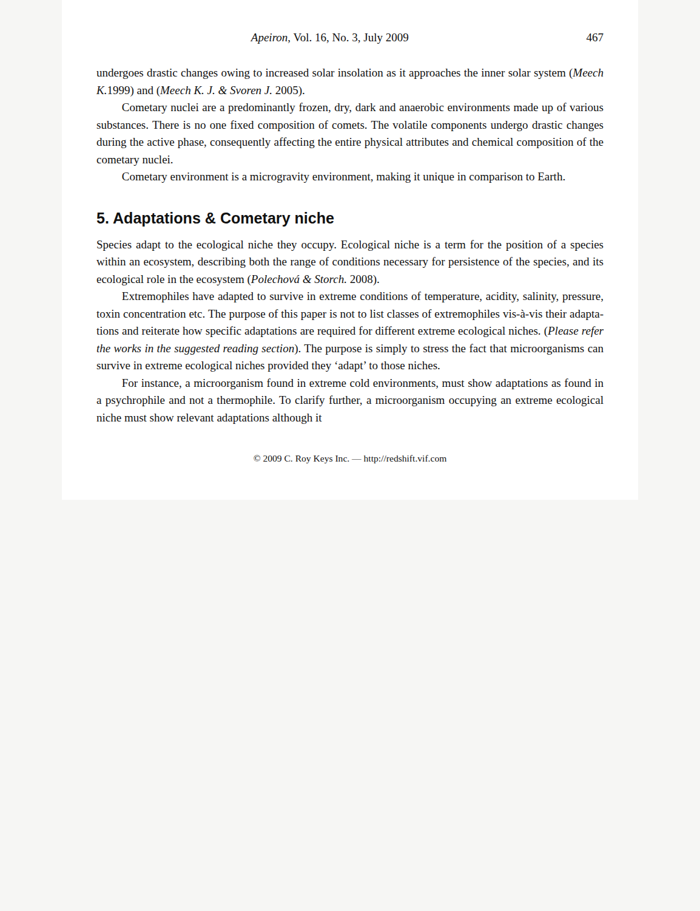Apeiron, Vol. 16, No. 3, July 2009
467
undergoes drastic changes owing to increased solar insolation as it approaches the inner solar system (Meech K.1999) and (Meech K. J. & Svoren J. 2005).
Cometary nuclei are a predominantly frozen, dry, dark and anaerobic environments made up of various substances. There is no one fixed composition of comets. The volatile components undergo drastic changes during the active phase, consequently affecting the entire physical attributes and chemical composition of the cometary nuclei.
Cometary environment is a microgravity environment, making it unique in comparison to Earth.
5. Adaptations & Cometary niche
Species adapt to the ecological niche they occupy. Ecological niche is a term for the position of a species within an ecosystem, describing both the range of conditions necessary for persistence of the species, and its ecological role in the ecosystem (Polechová & Storch. 2008).
Extremophiles have adapted to survive in extreme conditions of temperature, acidity, salinity, pressure, toxin concentration etc. The purpose of this paper is not to list classes of extremophiles vis-à-vis their adaptations and reiterate how specific adaptations are required for different extreme ecological niches. (Please refer the works in the suggested reading section). The purpose is simply to stress the fact that microorganisms can survive in extreme ecological niches provided they ‘adapt’ to those niches.
For instance, a microorganism found in extreme cold environments, must show adaptations as found in a psychrophile and not a thermophile. To clarify further, a microorganism occupying an extreme ecological niche must show relevant adaptations although it
© 2009 C. Roy Keys Inc. — http://redshift.vif.com